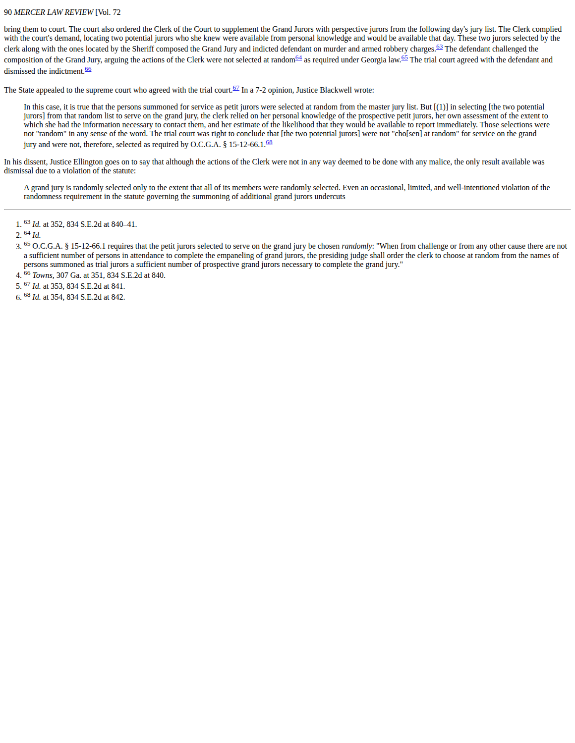90 MERCER LAW REVIEW [Vol. 72
bring them to court. The court also ordered the Clerk of the Court to supplement the Grand Jurors with perspective jurors from the following day's jury list. The Clerk complied with the court's demand, locating two potential jurors who she knew were available from personal knowledge and would be available that day. These two jurors selected by the clerk along with the ones located by the Sheriff composed the Grand Jury and indicted defendant on murder and armed robbery charges.63 The defendant challenged the composition of the Grand Jury, arguing the actions of the Clerk were not selected at random64 as required under Georgia law.65 The trial court agreed with the defendant and dismissed the indictment.66
The State appealed to the supreme court who agreed with the trial court.67 In a 7-2 opinion, Justice Blackwell wrote:
In this case, it is true that the persons summoned for service as petit jurors were selected at random from the master jury list. But [(1)] in selecting [the two potential jurors] from that random list to serve on the grand jury, the clerk relied on her personal knowledge of the prospective petit jurors, her own assessment of the extent to which she had the information necessary to contact them, and her estimate of the likelihood that they would be available to report immediately. Those selections were not "random" in any sense of the word. The trial court was right to conclude that [the two potential jurors] were not "cho[sen] at random" for service on the grand jury and were not, therefore, selected as required by O.C.G.A. § 15-12-66.1.68
In his dissent, Justice Ellington goes on to say that although the actions of the Clerk were not in any way deemed to be done with any malice, the only result available was dismissal due to a violation of the statute:
A grand jury is randomly selected only to the extent that all of its members were randomly selected. Even an occasional, limited, and well-intentioned violation of the randomness requirement in the statute governing the summoning of additional grand jurors undercuts
63 Id. at 352, 834 S.E.2d at 840–41.
64 Id.
65 O.C.G.A. § 15-12-66.1 requires that the petit jurors selected to serve on the grand jury be chosen randomly: "When from challenge or from any other cause there are not a sufficient number of persons in attendance to complete the empaneling of grand jurors, the presiding judge shall order the clerk to choose at random from the names of persons summoned as trial jurors a sufficient number of prospective grand jurors necessary to complete the grand jury."
66 Towns, 307 Ga. at 351, 834 S.E.2d at 840.
67 Id. at 353, 834 S.E.2d at 841.
68 Id. at 354, 834 S.E.2d at 842.